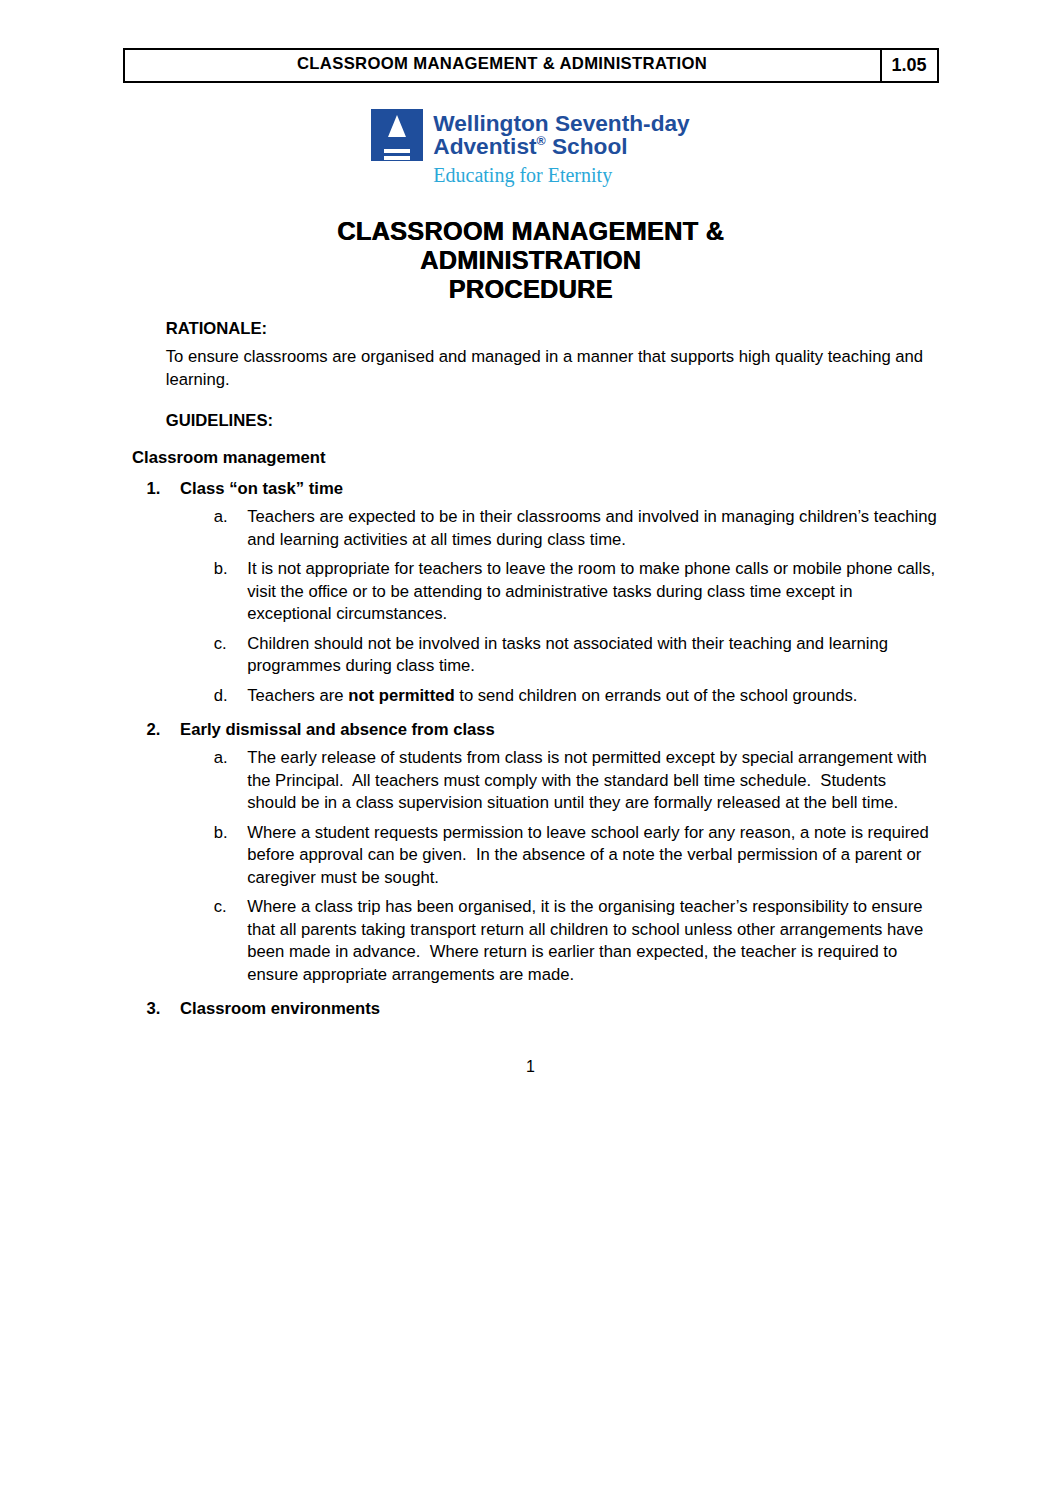CLASSROOM MANAGEMENT & ADMINISTRATION
1.05
Wellington Seventh-day
Adventist® School
Educating for Eternity
CLASSROOM MANAGEMENT &
ADMINISTRATION
PROCEDURE
RATIONALE:
To ensure classrooms are organised and managed in a manner that supports high quality teaching and learning.
GUIDELINES:
Classroom management
Class “on task” time
Teachers are expected to be in their classrooms and involved in managing children’s teaching and learning activities at all times during class time.
It is not appropriate for teachers to leave the room to make phone calls or mobile phone calls, visit the office or to be attending to administrative tasks during class time except in exceptional circumstances.
Children should not be involved in tasks not associated with their teaching and learning programmes during class time.
Teachers are not permitted to send children on errands out of the school grounds.
Early dismissal and absence from class
The early release of students from class is not permitted except by special arrangement with the Principal. All teachers must comply with the standard bell time schedule. Students should be in a class supervision situation until they are formally released at the bell time.
Where a student requests permission to leave school early for any reason, a note is required before approval can be given. In the absence of a note the verbal permission of a parent or caregiver must be sought.
Where a class trip has been organised, it is the organising teacher’s responsibility to ensure that all parents taking transport return all children to school unless other arrangements have been made in advance. Where return is earlier than expected, the teacher is required to ensure appropriate arrangements are made.
Classroom environments
1